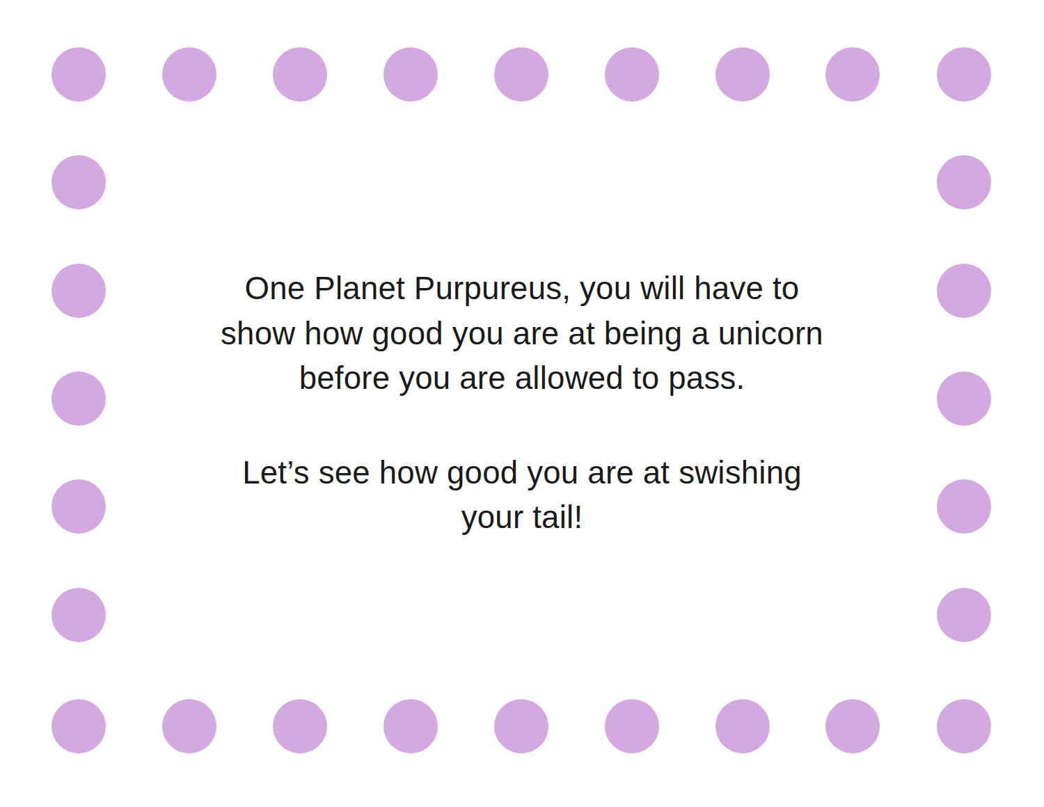One Planet Purpureus, you will have to show how good you are at being a unicorn before you are allowed to pass.
Let’s see how good you are at swishing your tail!